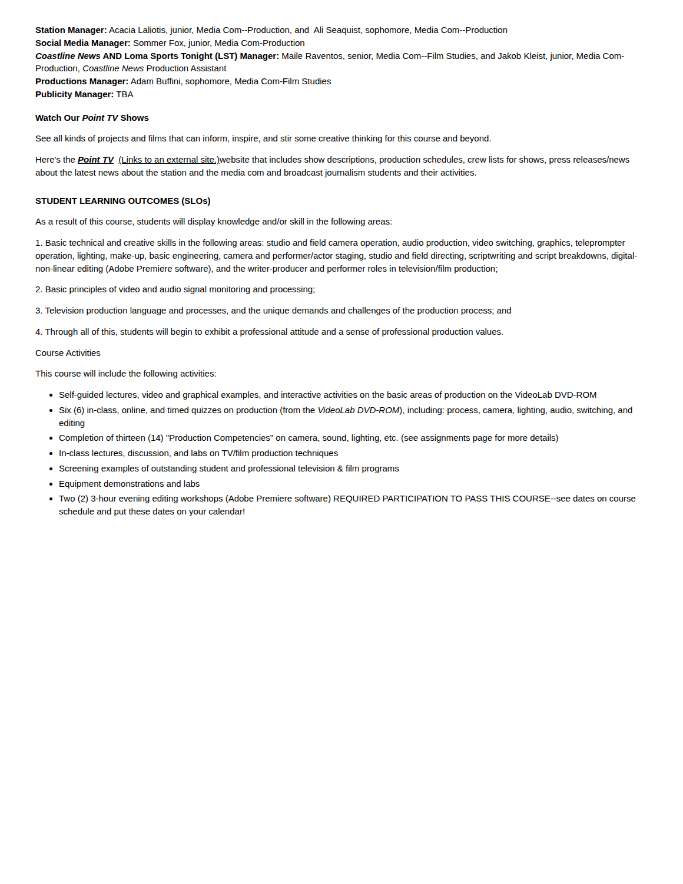Station Manager: Acacia Laliotis, junior, Media Com--Production, and Ali Seaquist, sophomore, Media Com--Production
Social Media Manager: Sommer Fox, junior, Media Com-Production
Coastline News AND Loma Sports Tonight (LST) Manager: Maile Raventos, senior, Media Com--Film Studies, and Jakob Kleist, junior, Media Com-Production, Coastline News Production Assistant
Productions Manager: Adam Buffini, sophomore, Media Com-Film Studies
Publicity Manager: TBA
Watch Our Point TV Shows
See all kinds of projects and films that can inform, inspire, and stir some creative thinking for this course and beyond.
Here's the Point TV (Links to an external site.) website that includes show descriptions, production schedules, crew lists for shows, press releases/news about the latest news about the station and the media com and broadcast journalism students and their activities.
STUDENT LEARNING OUTCOMES (SLOs)
As a result of this course, students will display knowledge and/or skill in the following areas:
1. Basic technical and creative skills in the following areas: studio and field camera operation, audio production, video switching, graphics, teleprompter operation, lighting, make-up, basic engineering, camera and performer/actor staging, studio and field directing, scriptwriting and script breakdowns, digital-non-linear editing (Adobe Premiere software), and the writer-producer and performer roles in television/film production;
2. Basic principles of video and audio signal monitoring and processing;
3. Television production language and processes, and the unique demands and challenges of the production process; and
4. Through all of this, students will begin to exhibit a professional attitude and a sense of professional production values.
Course Activities
This course will include the following activities:
Self-guided lectures, video and graphical examples, and interactive activities on the basic areas of production on the VideoLab DVD-ROM
Six (6) in-class, online, and timed quizzes on production (from the VideoLab DVD-ROM), including: process, camera, lighting, audio, switching, and editing
Completion of thirteen (14) "Production Competencies" on camera, sound, lighting, etc. (see assignments page for more details)
In-class lectures, discussion, and labs on TV/film production techniques
Screening examples of outstanding student and professional television & film programs
Equipment demonstrations and labs
Two (2) 3-hour evening editing workshops (Adobe Premiere software) REQUIRED PARTICIPATION TO PASS THIS COURSE--see dates on course schedule and put these dates on your calendar!